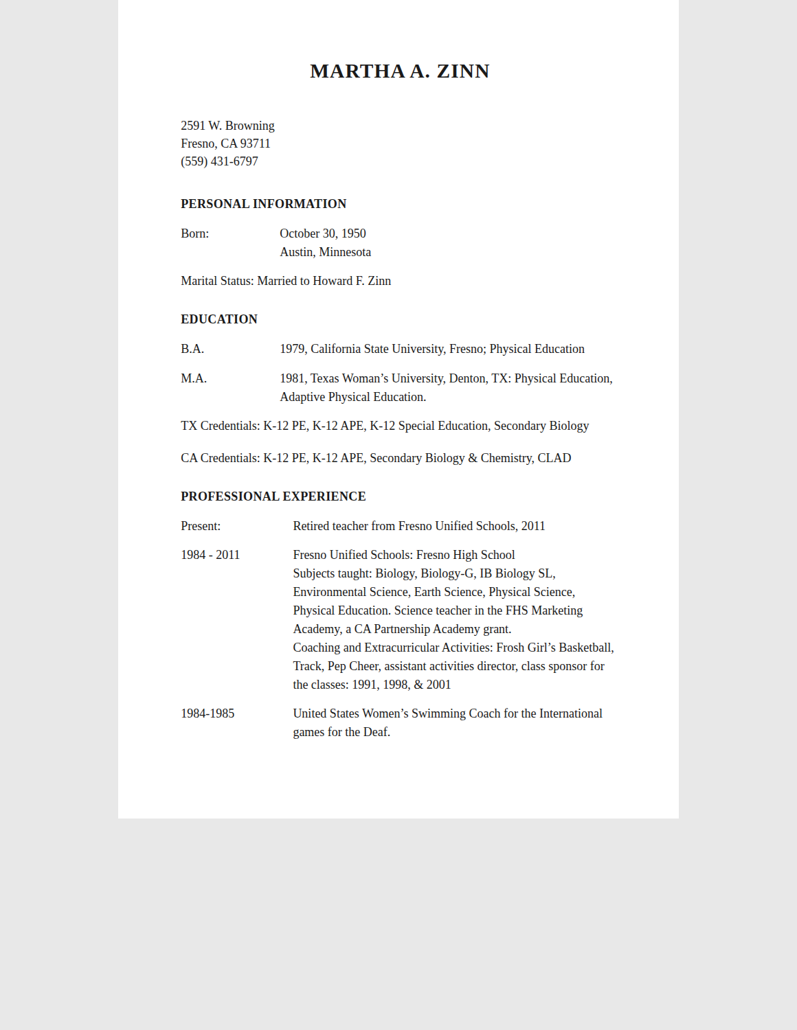MARTHA A. ZINN
2591 W. Browning
Fresno, CA 93711
(559) 431-6797
PERSONAL INFORMATION
| Born: | October 30, 1950 Austin, Minnesota |
Marital Status: Married to Howard F. Zinn
EDUCATION
| B.A. | 1979, California State University, Fresno; Physical Education |
| M.A. | 1981, Texas Woman’s University, Denton, TX: Physical Education, Adaptive Physical Education. |
TX Credentials: K-12 PE, K-12 APE, K-12 Special Education, Secondary Biology
CA Credentials: K-12 PE, K-12 APE, Secondary Biology & Chemistry, CLAD
PROFESSIONAL EXPERIENCE
| Present: | Retired teacher from Fresno Unified Schools, 2011 |
| 1984 - 2011 | Fresno Unified Schools: Fresno High School Subjects taught: Biology, Biology-G, IB Biology SL, Environmental Science, Earth Science, Physical Science, Physical Education. Science teacher in the FHS Marketing Academy, a CA Partnership Academy grant. Coaching and Extracurricular Activities: Frosh Girl’s Basketball, Track, Pep Cheer, assistant activities director, class sponsor for the classes: 1991, 1998, & 2001 |
| 1984-1985 | United States Women’s Swimming Coach for the International games for the Deaf. |